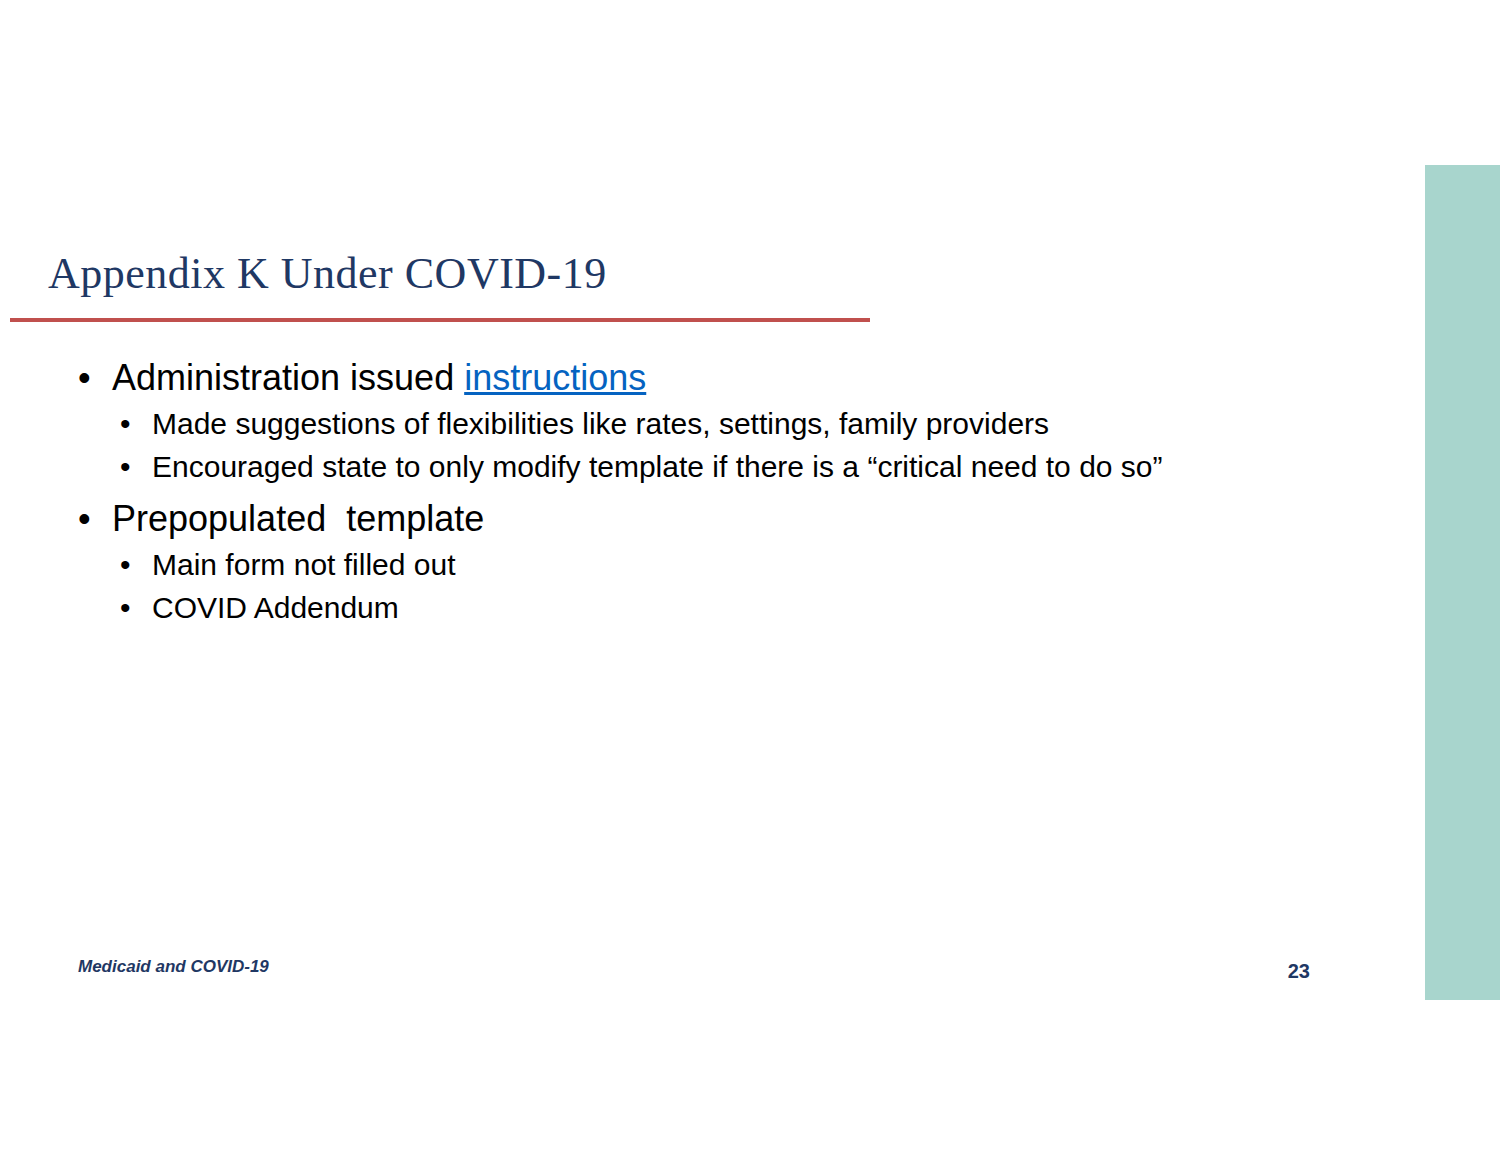Appendix K Under COVID-19
Administration issued instructions
Made suggestions of flexibilities like rates, settings, family providers
Encouraged state to only modify template if there is a “critical need to do so”
Prepopulated template
Main form not filled out
COVID Addendum
Medicaid and COVID-19
23